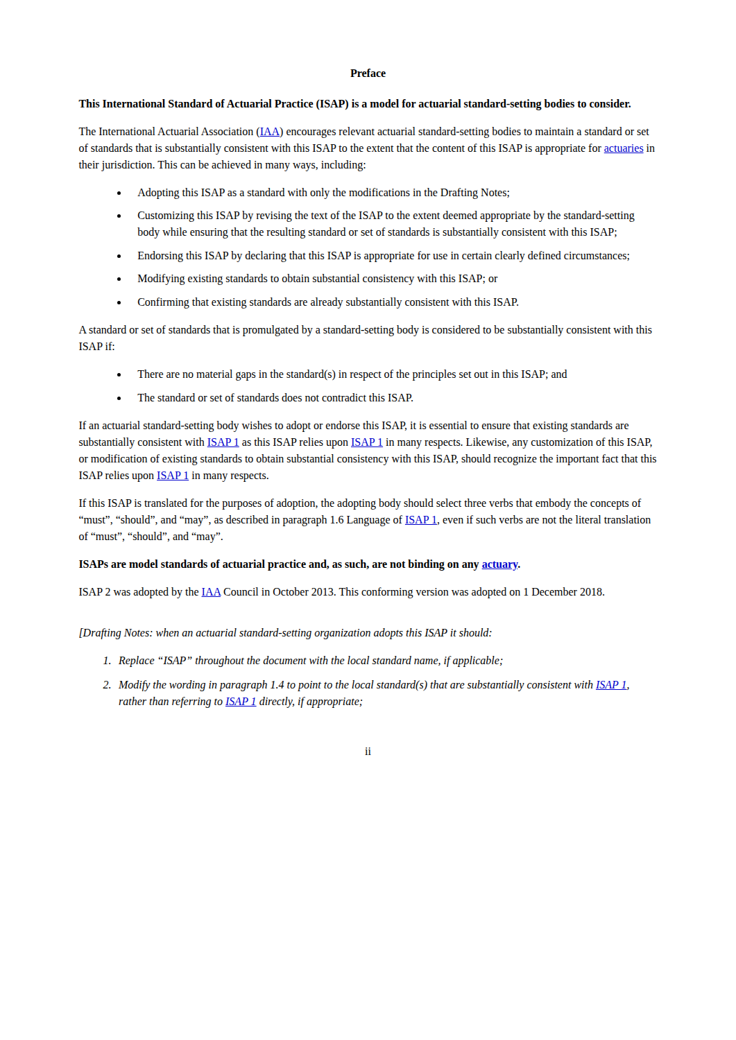Preface
This International Standard of Actuarial Practice (ISAP) is a model for actuarial standard-setting bodies to consider.
The International Actuarial Association (IAA) encourages relevant actuarial standard-setting bodies to maintain a standard or set of standards that is substantially consistent with this ISAP to the extent that the content of this ISAP is appropriate for actuaries in their jurisdiction. This can be achieved in many ways, including:
Adopting this ISAP as a standard with only the modifications in the Drafting Notes;
Customizing this ISAP by revising the text of the ISAP to the extent deemed appropriate by the standard-setting body while ensuring that the resulting standard or set of standards is substantially consistent with this ISAP;
Endorsing this ISAP by declaring that this ISAP is appropriate for use in certain clearly defined circumstances;
Modifying existing standards to obtain substantial consistency with this ISAP; or
Confirming that existing standards are already substantially consistent with this ISAP.
A standard or set of standards that is promulgated by a standard-setting body is considered to be substantially consistent with this ISAP if:
There are no material gaps in the standard(s) in respect of the principles set out in this ISAP; and
The standard or set of standards does not contradict this ISAP.
If an actuarial standard-setting body wishes to adopt or endorse this ISAP, it is essential to ensure that existing standards are substantially consistent with ISAP 1 as this ISAP relies upon ISAP 1 in many respects. Likewise, any customization of this ISAP, or modification of existing standards to obtain substantial consistency with this ISAP, should recognize the important fact that this ISAP relies upon ISAP 1 in many respects.
If this ISAP is translated for the purposes of adoption, the adopting body should select three verbs that embody the concepts of “must”, “should”, and “may”, as described in paragraph 1.6 Language of ISAP 1, even if such verbs are not the literal translation of “must”, “should”, and “may”.
ISAPs are model standards of actuarial practice and, as such, are not binding on any actuary.
ISAP 2 was adopted by the IAA Council in October 2013. This conforming version was adopted on 1 December 2018.
[Drafting Notes: when an actuarial standard-setting organization adopts this ISAP it should:
Replace “ISAP” throughout the document with the local standard name, if applicable;
Modify the wording in paragraph 1.4 to point to the local standard(s) that are substantially consistent with ISAP 1, rather than referring to ISAP 1 directly, if appropriate;
ii